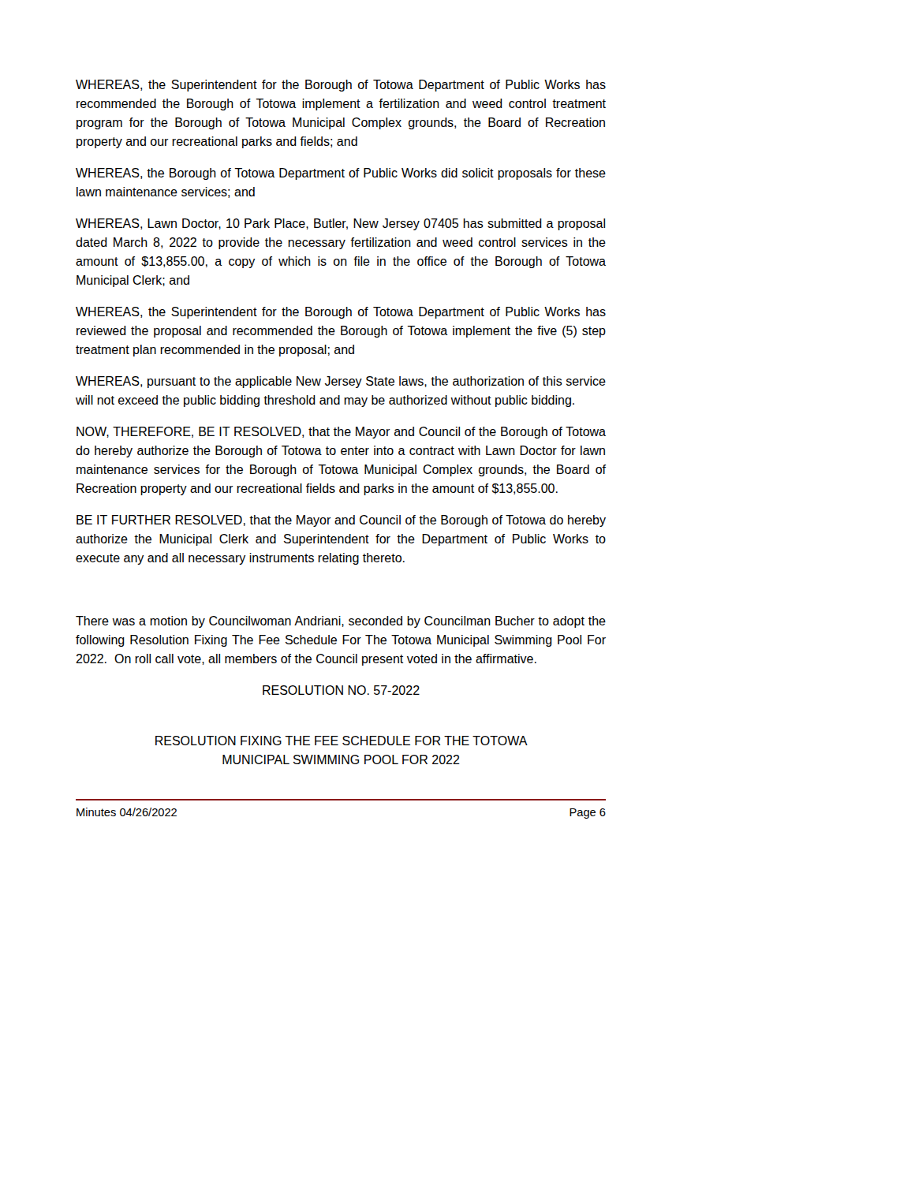WHEREAS, the Superintendent for the Borough of Totowa Department of Public Works has recommended the Borough of Totowa implement a fertilization and weed control treatment program for the Borough of Totowa Municipal Complex grounds, the Board of Recreation property and our recreational parks and fields; and
WHEREAS, the Borough of Totowa Department of Public Works did solicit proposals for these lawn maintenance services; and
WHEREAS, Lawn Doctor, 10 Park Place, Butler, New Jersey 07405 has submitted a proposal dated March 8, 2022 to provide the necessary fertilization and weed control services in the amount of $13,855.00, a copy of which is on file in the office of the Borough of Totowa Municipal Clerk; and
WHEREAS, the Superintendent for the Borough of Totowa Department of Public Works has reviewed the proposal and recommended the Borough of Totowa implement the five (5) step treatment plan recommended in the proposal; and
WHEREAS, pursuant to the applicable New Jersey State laws, the authorization of this service will not exceed the public bidding threshold and may be authorized without public bidding.
NOW, THEREFORE, BE IT RESOLVED, that the Mayor and Council of the Borough of Totowa do hereby authorize the Borough of Totowa to enter into a contract with Lawn Doctor for lawn maintenance services for the Borough of Totowa Municipal Complex grounds, the Board of Recreation property and our recreational fields and parks in the amount of $13,855.00.
BE IT FURTHER RESOLVED, that the Mayor and Council of the Borough of Totowa do hereby authorize the Municipal Clerk and Superintendent for the Department of Public Works to execute any and all necessary instruments relating thereto.
There was a motion by Councilwoman Andriani, seconded by Councilman Bucher to adopt the following Resolution Fixing The Fee Schedule For The Totowa Municipal Swimming Pool For 2022. On roll call vote, all members of the Council present voted in the affirmative.
RESOLUTION NO. 57-2022
RESOLUTION FIXING THE FEE SCHEDULE FOR THE TOTOWA
MUNICIPAL SWIMMING POOL FOR 2022
Minutes 04/26/2022 Page 6